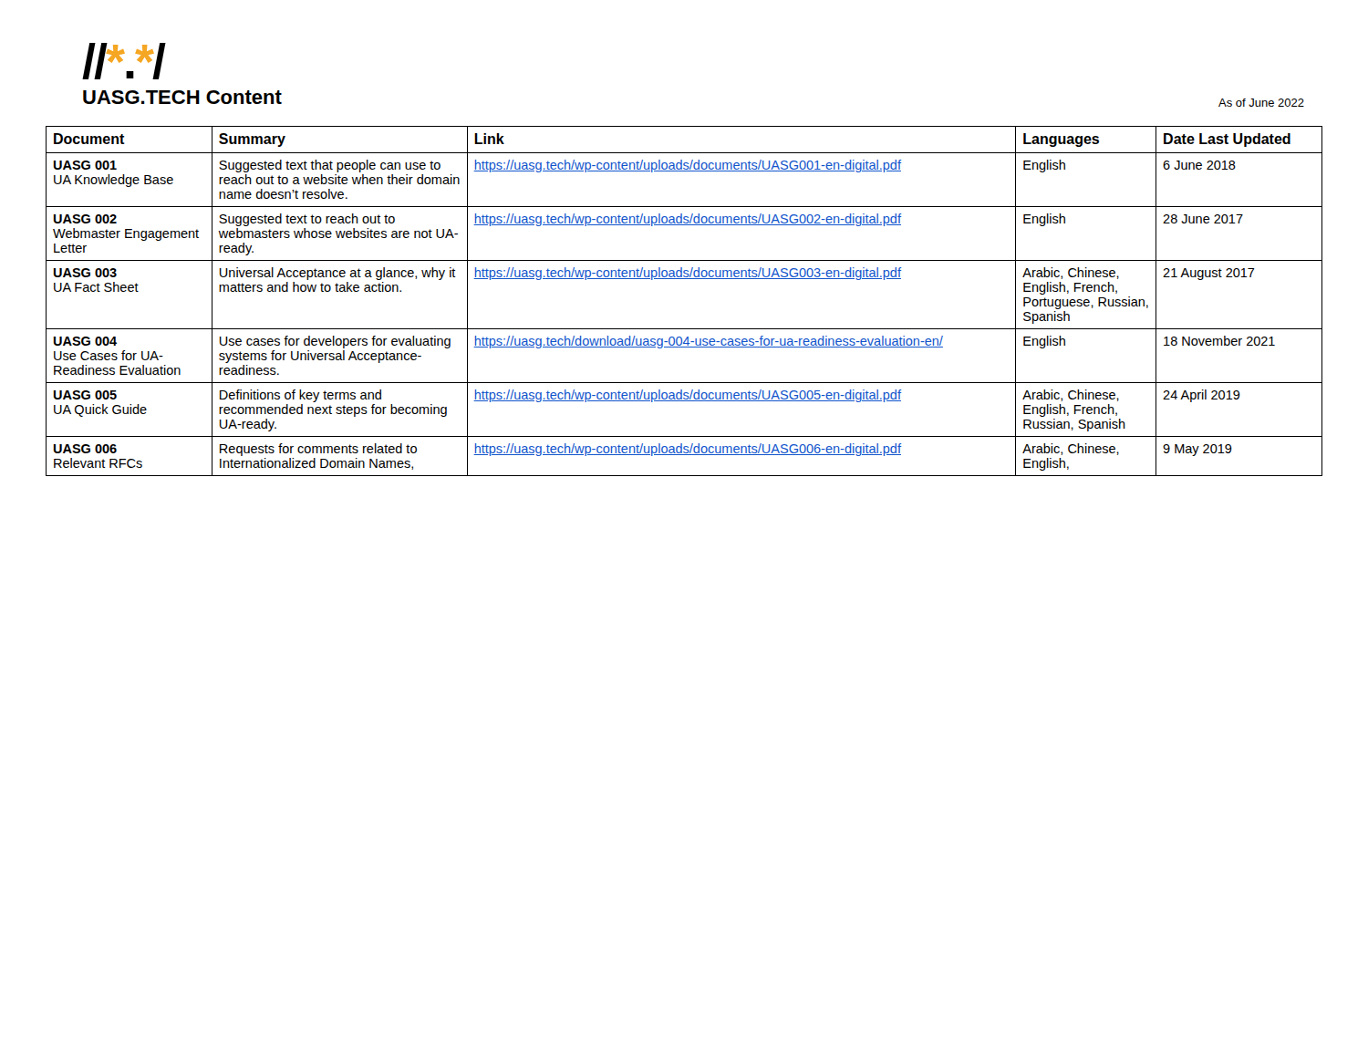//*.*/
UASG.TECH Content
As of June 2022
| Document | Summary | Link | Languages | Date Last Updated |
| --- | --- | --- | --- | --- |
| UASG 001 UA Knowledge Base | Suggested text that people can use to reach out to a website when their domain name doesn’t resolve. | https://uasg.tech/wp-content/uploads/documents/UASG001-en-digital.pdf | English | 6 June 2018 |
| UASG 002 Webmaster Engagement Letter | Suggested text to reach out to webmasters whose websites are not UA-ready. | https://uasg.tech/wp-content/uploads/documents/UASG002-en-digital.pdf | English | 28 June 2017 |
| UASG 003 UA Fact Sheet | Universal Acceptance at a glance, why it matters and how to take action. | https://uasg.tech/wp-content/uploads/documents/UASG003-en-digital.pdf | Arabic, Chinese, English, French, Portuguese, Russian, Spanish | 21 August 2017 |
| UASG 004 Use Cases for UA-Readiness Evaluation | Use cases for developers for evaluating systems for Universal Acceptance-readiness. | https://uasg.tech/download/uasg-004-use-cases-for-ua-readiness-evaluation-en/ | English | 18 November 2021 |
| UASG 005 UA Quick Guide | Definitions of key terms and recommended next steps for becoming UA-ready. | https://uasg.tech/wp-content/uploads/documents/UASG005-en-digital.pdf | Arabic, Chinese, English, French, Russian, Spanish | 24 April 2019 |
| UASG 006 Relevant RFCs | Requests for comments related to Internationalized Domain Names, | https://uasg.tech/wp-content/uploads/documents/UASG006-en-digital.pdf | Arabic, Chinese, English, | 9 May 2019 |